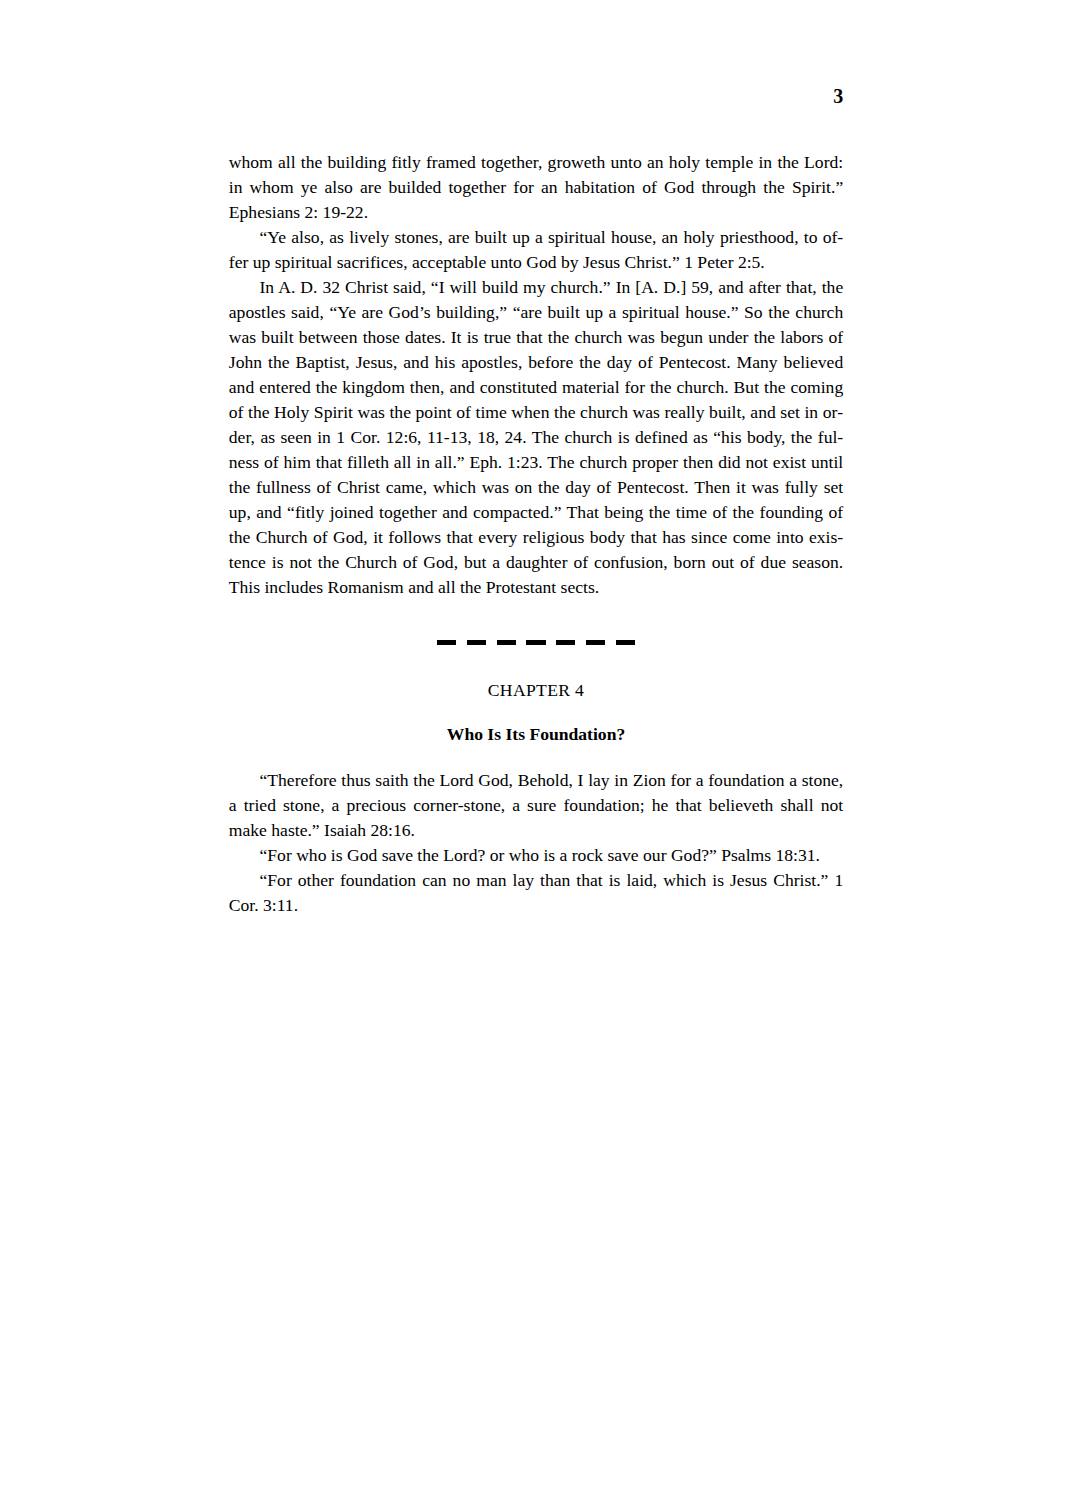3
whom all the building fitly framed together, groweth unto an holy temple in the Lord: in whom ye also are builded together for an habitation of God through the Spirit.” Ephesians 2: 19-22.
“Ye also, as lively stones, are built up a spiritual house, an holy priesthood, to offer up spiritual sacrifices, acceptable unto God by Jesus Christ.” 1 Peter 2:5.
In A. D. 32 Christ said, “I will build my church.” In [A. D.] 59, and after that, the apostles said, “Ye are God’s building,” “are built up a spiritual house.” So the church was built between those dates. It is true that the church was begun under the labors of John the Baptist, Jesus, and his apostles, before the day of Pentecost. Many believed and entered the kingdom then, and constituted material for the church. But the coming of the Holy Spirit was the point of time when the church was really built, and set in order, as seen in 1 Cor. 12:6, 11-13, 18, 24. The church is defined as “his body, the fulness of him that filleth all in all.” Eph. 1:23. The church proper then did not exist until the fullness of Christ came, which was on the day of Pentecost. Then it was fully set up, and “fitly joined together and compacted.” That being the time of the founding of the Church of God, it follows that every religious body that has since come into existence is not the Church of God, but a daughter of confusion, born out of due season. This includes Romanism and all the Protestant sects.
CHAPTER 4
Who Is Its Foundation?
“Therefore thus saith the Lord God, Behold, I lay in Zion for a foundation a stone, a tried stone, a precious corner-stone, a sure foundation; he that believeth shall not make haste.” Isaiah 28:16.
“For who is God save the Lord? or who is a rock save our God?” Psalms 18:31.
“For other foundation can no man lay than that is laid, which is Jesus Christ.” 1 Cor. 3:11.